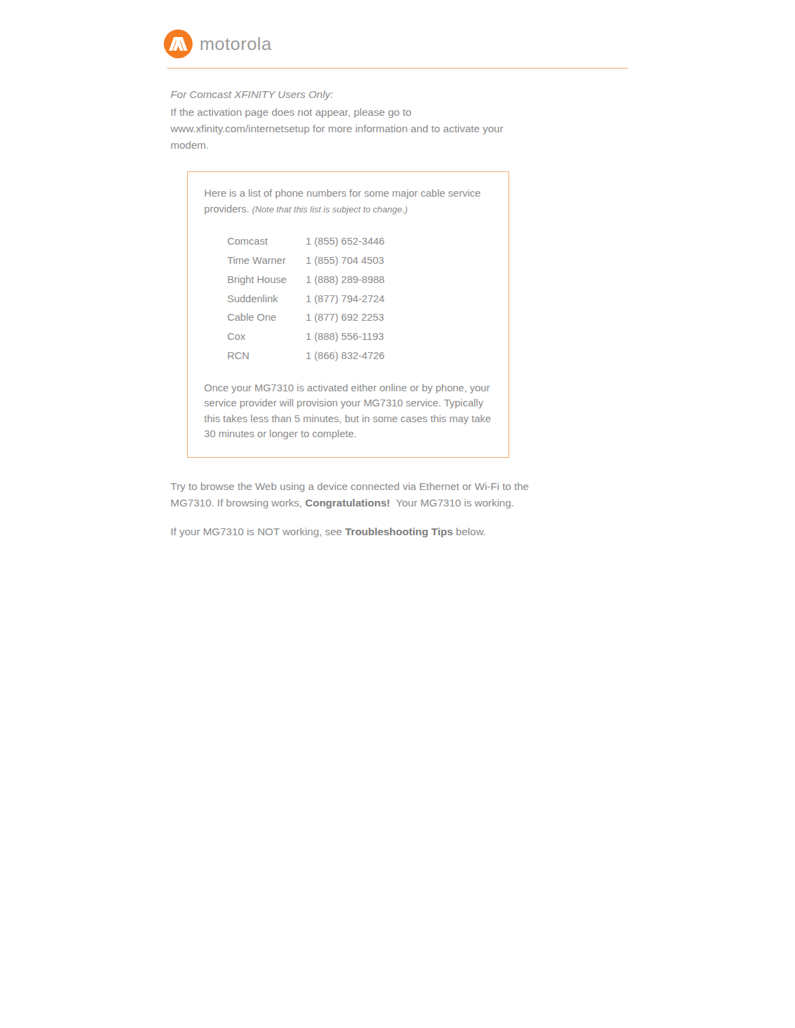motorola
For Comcast XFINITY Users Only:
If the activation page does not appear, please go to www.xfinity.com/internetsetup for more information and to activate your modem.
Here is a list of phone numbers for some major cable service providers. (Note that this list is subject to change.)
| Comcast | 1 (855) 652-3446 |
| Time Warner | 1 (855) 704 4503 |
| Bright House | 1 (888) 289-8988 |
| Suddenlink | 1 (877) 794-2724 |
| Cable One | 1 (877) 692 2253 |
| Cox | 1 (888) 556-1193 |
| RCN | 1 (866) 832-4726 |
Once your MG7310 is activated either online or by phone, your service provider will provision your MG7310 service. Typically this takes less than 5 minutes, but in some cases this may take 30 minutes or longer to complete.
Try to browse the Web using a device connected via Ethernet or Wi-Fi to the MG7310. If browsing works, Congratulations! Your MG7310 is working.
If your MG7310 is NOT working, see Troubleshooting Tips below.